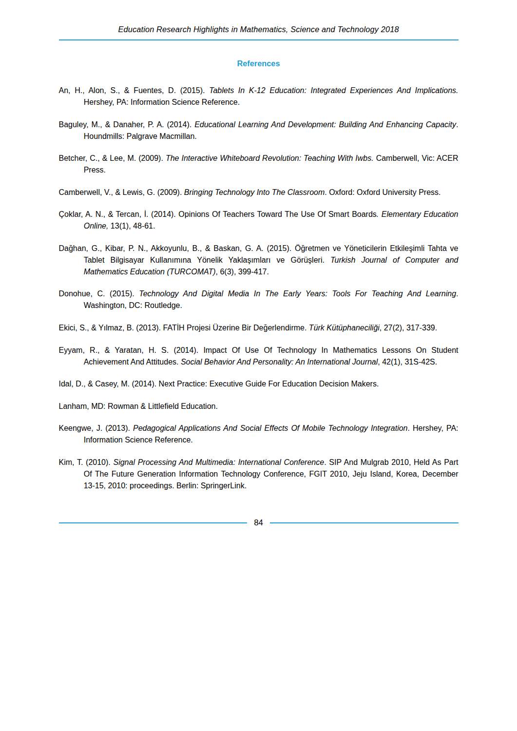Education Research Highlights in Mathematics, Science and Technology 2018
References
An, H., Alon, S., & Fuentes, D. (2015). Tablets In K-12 Education: Integrated Experiences And Implications. Hershey, PA: Information Science Reference.
Baguley, M., & Danaher, P. A. (2014). Educational Learning And Development: Building And Enhancing Capacity. Houndmills: Palgrave Macmillan.
Betcher, C., & Lee, M. (2009). The Interactive Whiteboard Revolution: Teaching With Iwbs. Camberwell, Vic: ACER Press.
Camberwell, V., & Lewis, G. (2009). Bringing Technology Into The Classroom. Oxford: Oxford University Press.
Çoklar, A. N., & Tercan, İ. (2014). Opinions Of Teachers Toward The Use Of Smart Boards. Elementary Education Online, 13(1), 48-61.
Dağhan, G., Kibar, P. N., Akkoyunlu, B., & Baskan, G. A. (2015). Öğretmen ve Yöneticilerin Etkileşimli Tahta ve Tablet Bilgisayar Kullanımına Yönelik Yaklaşımları ve Görüşleri. Turkish Journal of Computer and Mathematics Education (TURCOMAT), 6(3), 399-417.
Donohue, C. (2015). Technology And Digital Media In The Early Years: Tools For Teaching And Learning. Washington, DC: Routledge.
Ekici, S., & Yılmaz, B. (2013). FATİH Projesi Üzerine Bir Değerlendirme. Türk Kütüphaneciliği, 27(2), 317-339.
Eyyam, R., & Yaratan, H. S. (2014). Impact Of Use Of Technology In Mathematics Lessons On Student Achievement And Attitudes. Social Behavior And Personality: An International Journal, 42(1), 31S-42S.
Idal, D., & Casey, M. (2014). Next Practice: Executive Guide For Education Decision Makers.
Lanham, MD: Rowman & Littlefield Education.
Keengwe, J. (2013). Pedagogical Applications And Social Effects Of Mobile Technology Integration. Hershey, PA: Information Science Reference.
Kim, T. (2010). Signal Processing And Multimedia: International Conference. SIP And Mulgrab 2010, Held As Part Of The Future Generation Information Technology Conference, FGIT 2010, Jeju Island, Korea, December 13-15, 2010: proceedings. Berlin: SpringerLink.
84